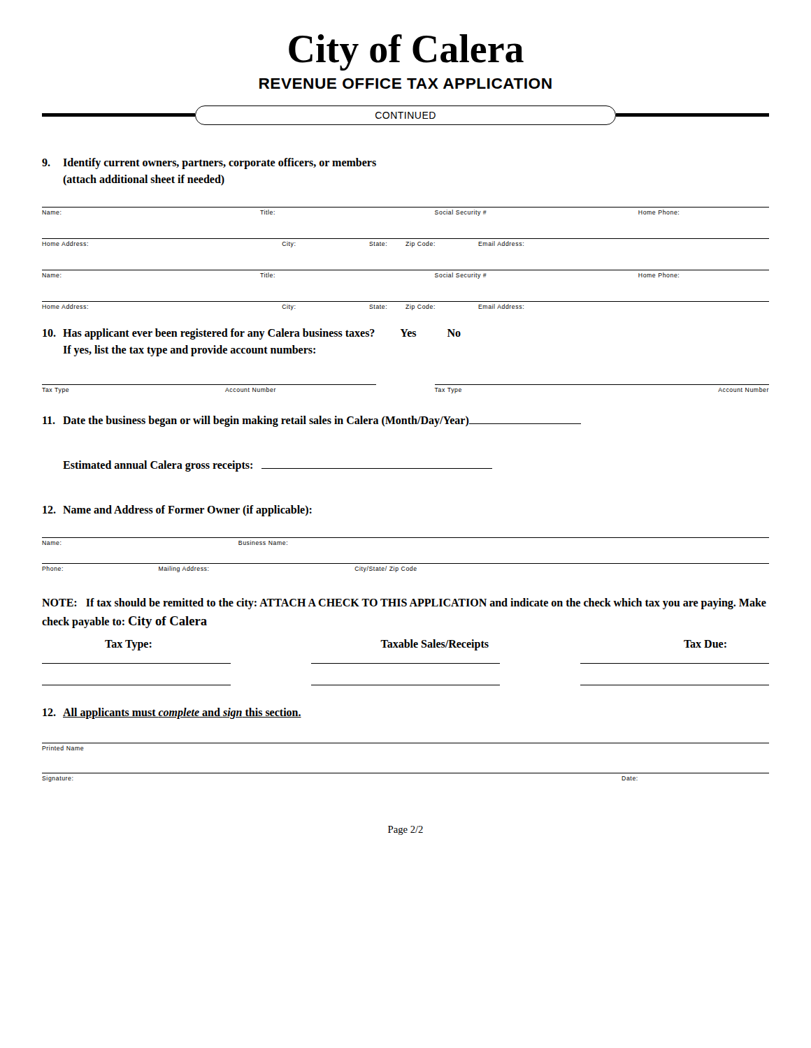City of Calera
REVENUE OFFICE TAX APPLICATION
CONTINUED
9. Identify current owners, partners, corporate officers, or members
(attach additional sheet if needed)
Name: Title: Social Security # Home Phone:
Home Address: City: State: Zip Code: Email Address:
Name: Title: Social Security # Home Phone:
Home Address: City: State: Zip Code: Email Address:
10. Has applicant ever been registered for any Calera business taxes? Yes No
If yes, list the tax type and provide account numbers:
Tax Type Account Number
Tax Type Account Number
11. Date the business began or will begin making retail sales in Calera (Month/Day/Year)
Estimated annual Calera gross receipts:
12. Name and Address of Former Owner (if applicable):
Name: Business Name:
Phone: Mailing Address: City/State/ Zip Code
NOTE: If tax should be remitted to the city: ATTACH A CHECK TO THIS APPLICATION and indicate on the check which tax you are paying. Make check payable to: City of Calera
Tax Type:
Taxable Sales/Receipts
Tax Due:
12. All applicants must complete and sign this section.
Printed Name
Signature: Date:
Page 2/2